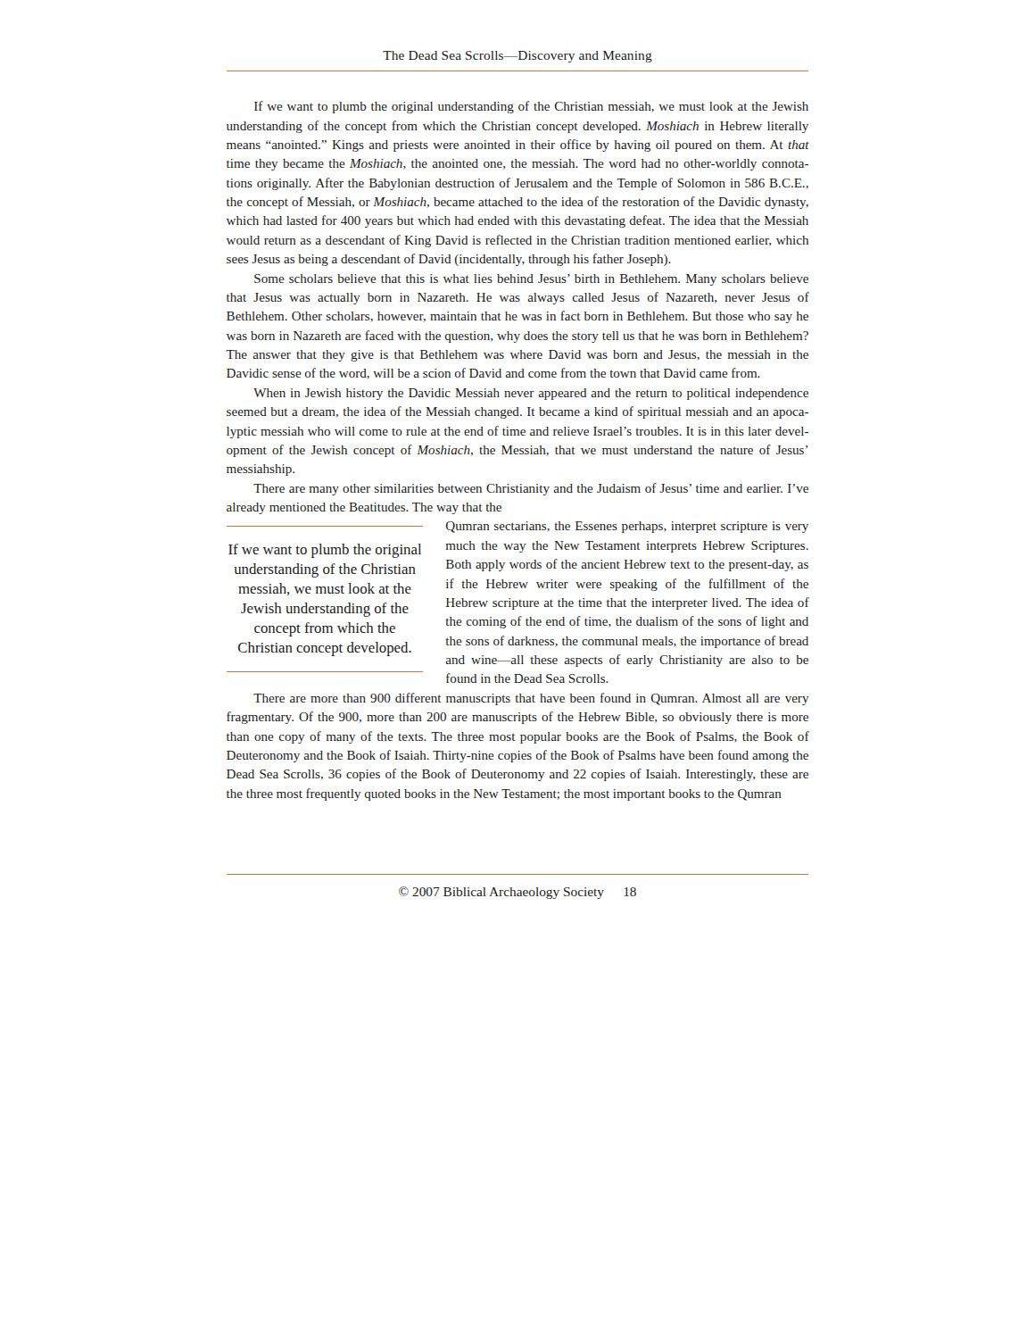The Dead Sea Scrolls—Discovery and Meaning
If we want to plumb the original understanding of the Christian messiah, we must look at the Jewish understanding of the concept from which the Christian concept developed. Moshiach in Hebrew literally means “anointed.” Kings and priests were anointed in their office by having oil poured on them. At that time they became the Moshiach, the anointed one, the messiah. The word had no other-worldly connotations originally. After the Babylonian destruction of Jerusalem and the Temple of Solomon in 586 B.C.E., the concept of Messiah, or Moshiach, became attached to the idea of the restoration of the Davidic dynasty, which had lasted for 400 years but which had ended with this devastating defeat. The idea that the Messiah would return as a descendant of King David is reflected in the Christian tradition mentioned earlier, which sees Jesus as being a descendant of David (incidentally, through his father Joseph).
Some scholars believe that this is what lies behind Jesus’ birth in Bethlehem. Many scholars believe that Jesus was actually born in Nazareth. He was always called Jesus of Nazareth, never Jesus of Bethlehem. Other scholars, however, maintain that he was in fact born in Bethlehem. But those who say he was born in Nazareth are faced with the question, why does the story tell us that he was born in Bethlehem? The answer that they give is that Bethlehem was where David was born and Jesus, the messiah in the Davidic sense of the word, will be a scion of David and come from the town that David came from.
When in Jewish history the Davidic Messiah never appeared and the return to political independence seemed but a dream, the idea of the Messiah changed. It became a kind of spiritual messiah and an apocalyptic messiah who will come to rule at the end of time and relieve Israel’s troubles. It is in this later development of the Jewish concept of Moshiach, the Messiah, that we must understand the nature of Jesus’ messiahship.
There are many other similarities between Christianity and the Judaism of Jesus’ time and earlier. I’ve already mentioned the Beatitudes. The way that the
If we want to plumb the original understanding of the Christian messiah, we must look at the Jewish understanding of the concept from which the Christian concept developed.
Qumran sectarians, the Essenes perhaps, interpret scripture is very much the way the New Testament interprets Hebrew Scriptures. Both apply words of the ancient Hebrew text to the present-day, as if the Hebrew writer were speaking of the fulfill­ment of the Hebrew scripture at the time that the interpreter lived. The idea of the coming of the end of time, the dualism of the sons of light and the sons of darkness, the communal meals, the importance of bread and wine—all these aspects of early Christianity are also to be found in the Dead Sea Scrolls.
There are more than 900 different manuscripts that have been found in Qumran. Almost all are very fragmentary. Of the 900, more than 200 are manuscripts of the Hebrew Bible, so obviously there is more than one copy of many of the texts. The three most popular books are the Book of Psalms, the Book of Deuteronomy and the Book of Isaiah. Thirty-nine copies of the Book of Psalms have been found among the Dead Sea Scrolls, 36 copies of the Book of Deuteron­omy and 22 copies of Isaiah. Interestingly, these are the three most frequently quoted books in the New Testament; the most important books to the Qumran
© 2007 Biblical Archaeology Society18